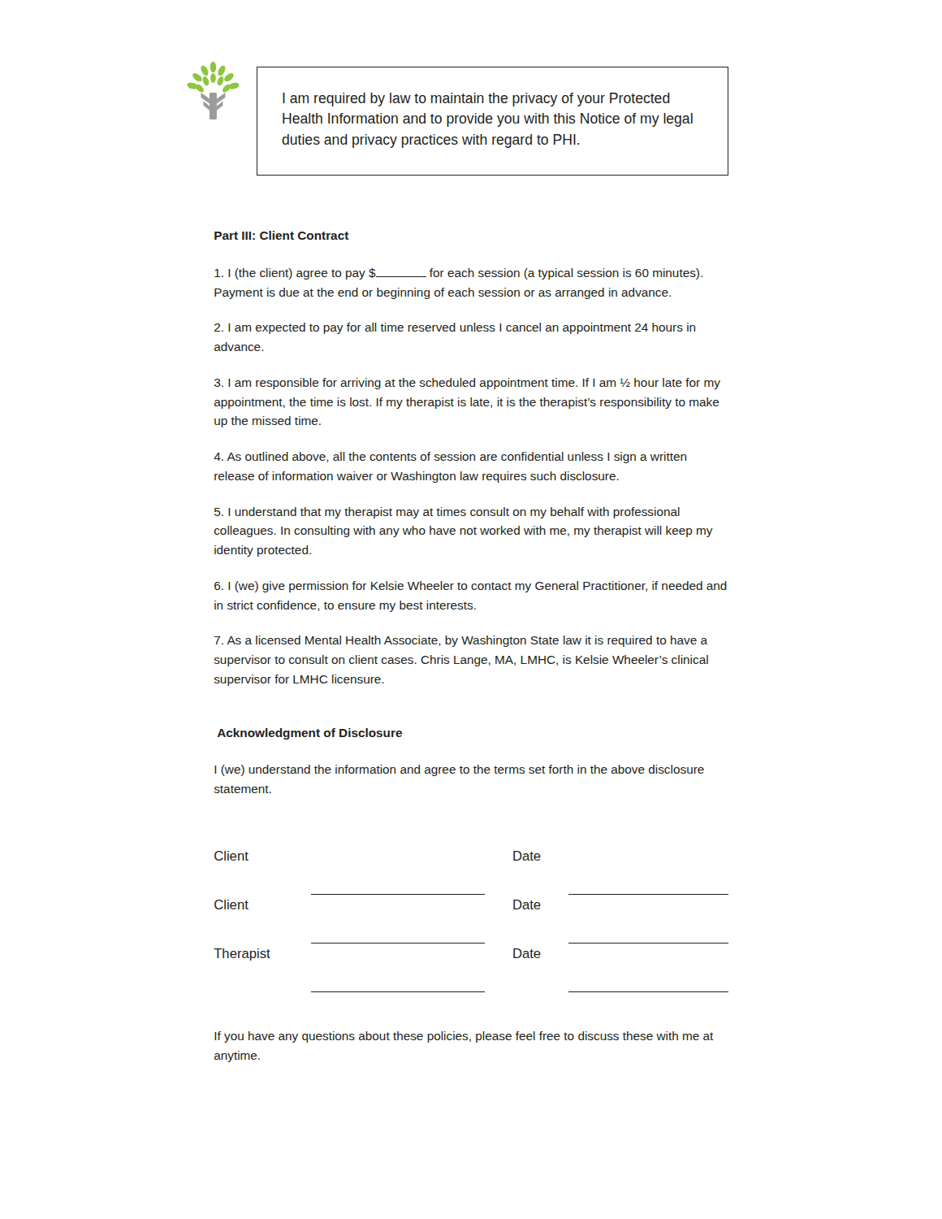I am required by law to maintain the privacy of your Protected Health Information and to provide you with this Notice of my legal duties and privacy practices with regard to PHI.
Part III: Client Contract
1. I (the client) agree to pay $ for each session (a typical session is 60 minutes). Payment is due at the end or beginning of each session or as arranged in advance.
2. I am expected to pay for all time reserved unless I cancel an appointment 24 hours in advance.
3. I am responsible for arriving at the scheduled appointment time. If I am ½ hour late for my appointment, the time is lost. If my therapist is late, it is the therapist’s responsibility to make up the missed time.
4. As outlined above, all the contents of session are confidential unless I sign a written release of information waiver or Washington law requires such disclosure.
5. I understand that my therapist may at times consult on my behalf with professional colleagues. In consulting with any who have not worked with me, my therapist will keep my identity protected.
6. I (we) give permission for Kelsie Wheeler to contact my General Practitioner, if needed and in strict confidence, to ensure my best interests.
7. As a licensed Mental Health Associate, by Washington State law it is required to have a supervisor to consult on client cases. Chris Lange, MA, LMHC, is Kelsie Wheeler’s clinical supervisor for LMHC licensure.
Acknowledgment of Disclosure
I (we) understand the information and agree to the terms set forth in the above disclosure statement.
| Client | | | Date | |
| Client | | | Date | |
| Therapist | | | Date | |
If you have any questions about these policies, please feel free to discuss these with me at anytime.